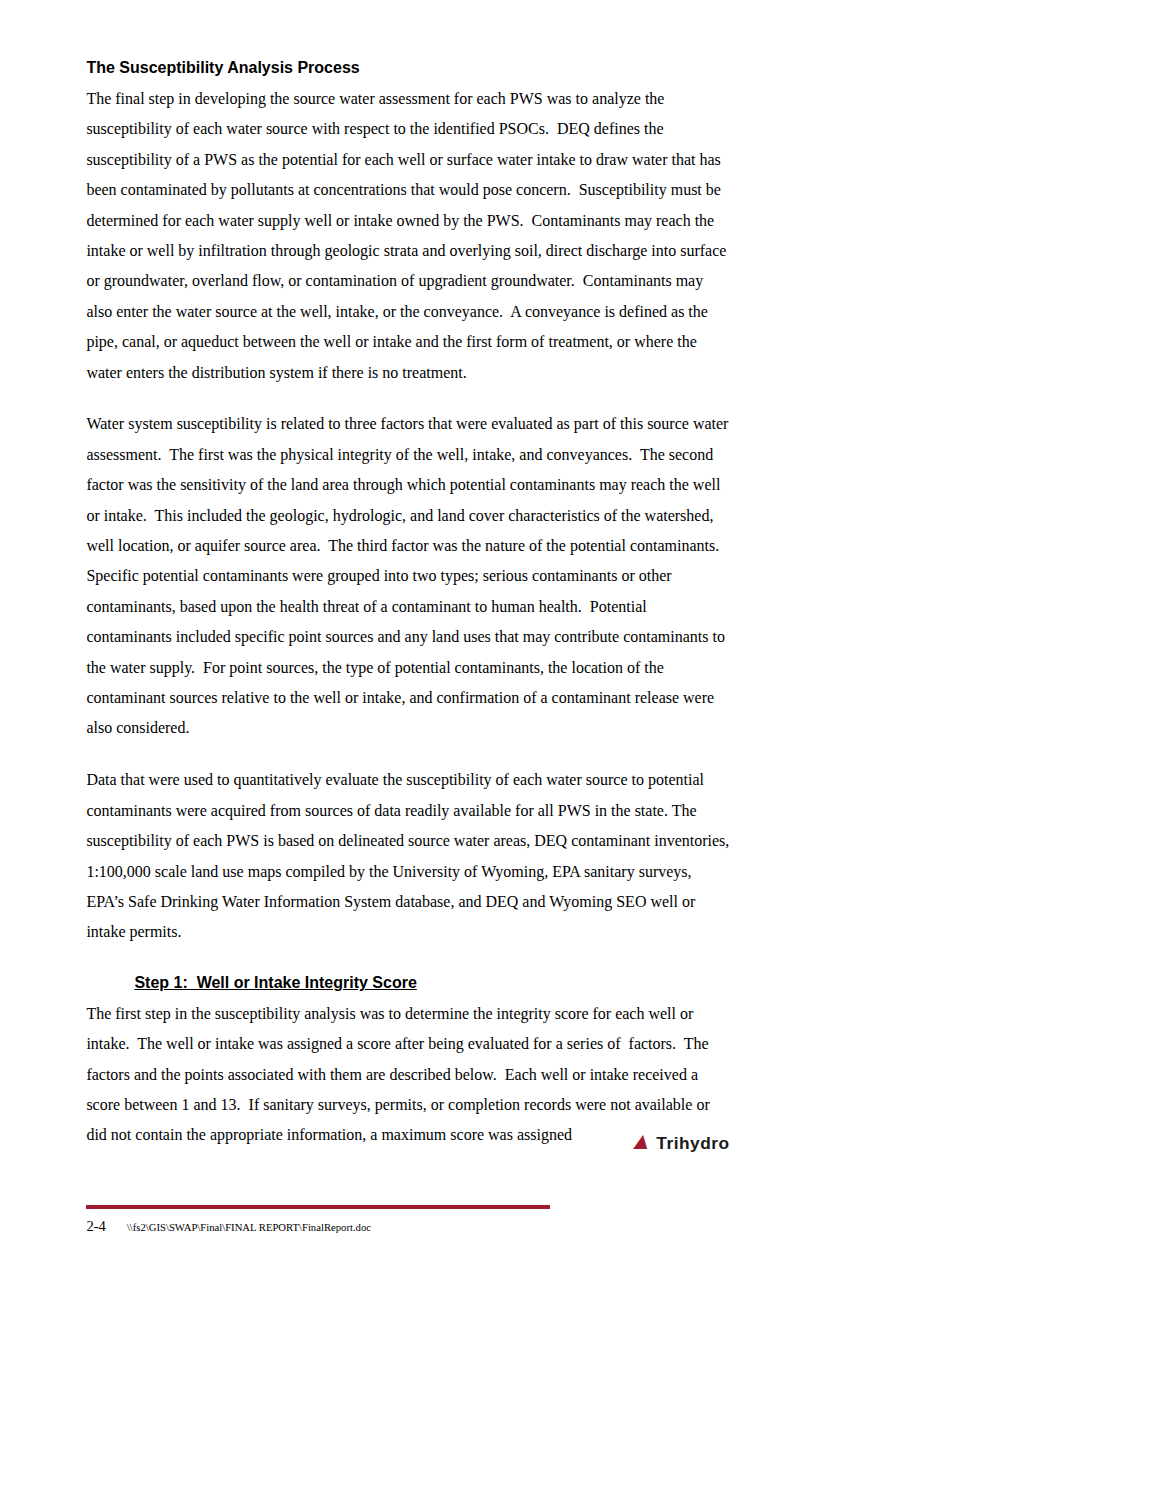The Susceptibility Analysis Process
The final step in developing the source water assessment for each PWS was to analyze the susceptibility of each water source with respect to the identified PSOCs. DEQ defines the susceptibility of a PWS as the potential for each well or surface water intake to draw water that has been contaminated by pollutants at concentrations that would pose concern. Susceptibility must be determined for each water supply well or intake owned by the PWS. Contaminants may reach the intake or well by infiltration through geologic strata and overlying soil, direct discharge into surface or groundwater, overland flow, or contamination of upgradient groundwater. Contaminants may also enter the water source at the well, intake, or the conveyance. A conveyance is defined as the pipe, canal, or aqueduct between the well or intake and the first form of treatment, or where the water enters the distribution system if there is no treatment.
Water system susceptibility is related to three factors that were evaluated as part of this source water assessment. The first was the physical integrity of the well, intake, and conveyances. The second factor was the sensitivity of the land area through which potential contaminants may reach the well or intake. This included the geologic, hydrologic, and land cover characteristics of the watershed, well location, or aquifer source area. The third factor was the nature of the potential contaminants. Specific potential contaminants were grouped into two types; serious contaminants or other contaminants, based upon the health threat of a contaminant to human health. Potential contaminants included specific point sources and any land uses that may contribute contaminants to the water supply. For point sources, the type of potential contaminants, the location of the contaminant sources relative to the well or intake, and confirmation of a contaminant release were also considered.
Data that were used to quantitatively evaluate the susceptibility of each water source to potential contaminants were acquired from sources of data readily available for all PWS in the state. The susceptibility of each PWS is based on delineated source water areas, DEQ contaminant inventories, 1:100,000 scale land use maps compiled by the University of Wyoming, EPA sanitary surveys, EPA’s Safe Drinking Water Information System database, and DEQ and Wyoming SEO well or intake permits.
Step 1: Well or Intake Integrity Score
The first step in the susceptibility analysis was to determine the integrity score for each well or intake. The well or intake was assigned a score after being evaluated for a series of factors. The factors and the points associated with them are described below. Each well or intake received a score between 1 and 13. If sanitary surveys, permits, or completion records were not available or did not contain the appropriate information, a maximum score was assigned
▲Trihydro
2-4 \\fs2\GIS\SWAP\Final\FINAL REPORT\FinalReport.doc